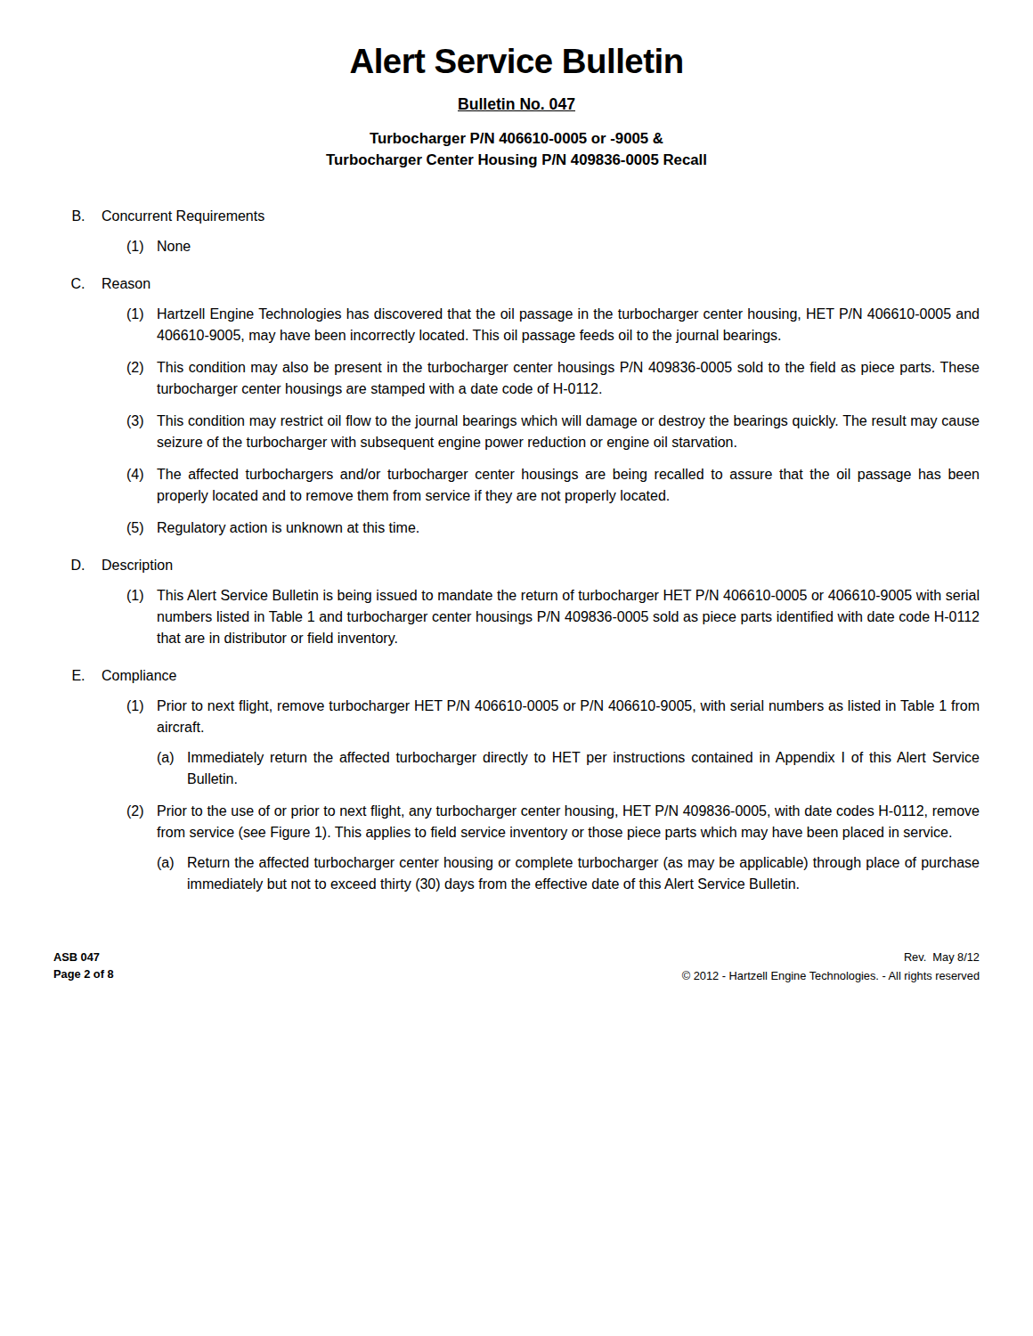Alert Service Bulletin
Bulletin No. 047
Turbocharger P/N 406610-0005 or -9005 &
Turbocharger Center Housing P/N 409836-0005 Recall
Concurrent Requirements
None
Reason
Hartzell Engine Technologies has discovered that the oil passage in the turbocharger center housing, HET P/N 406610-0005 and 406610-9005, may have been incorrectly located. This oil passage feeds oil to the journal bearings.
This condition may also be present in the turbocharger center housings P/N 409836-0005 sold to the field as piece parts. These turbocharger center housings are stamped with a date code of H-0112.
This condition may restrict oil flow to the journal bearings which will damage or destroy the bearings quickly. The result may cause seizure of the turbocharger with subsequent engine power reduction or engine oil starvation.
The affected turbochargers and/or turbocharger center housings are being recalled to assure that the oil passage has been properly located and to remove them from service if they are not properly located.
Regulatory action is unknown at this time.
Description
This Alert Service Bulletin is being issued to mandate the return of turbocharger HET P/N 406610-0005 or 406610-9005 with serial numbers listed in Table 1 and turbocharger center housings P/N 409836-0005 sold as piece parts identified with date code H-0112 that are in distributor or field inventory.
Compliance
Prior to next flight, remove turbocharger HET P/N 406610-0005 or P/N 406610-9005, with serial numbers as listed in Table 1 from aircraft.
Immediately return the affected turbocharger directly to HET per instructions contained in Appendix I of this Alert Service Bulletin.
Prior to the use of or prior to next flight, any turbocharger center housing, HET P/N 409836-0005, with date codes H-0112, remove from service (see Figure 1). This applies to field service inventory or those piece parts which may have been placed in service.
Return the affected turbocharger center housing or complete turbocharger (as may be applicable) through place of purchase immediately but not to exceed thirty (30) days from the effective date of this Alert Service Bulletin.
ASB 047
Page 2 of 8
Rev. May 8/12
© 2012 - Hartzell Engine Technologies. - All rights reserved